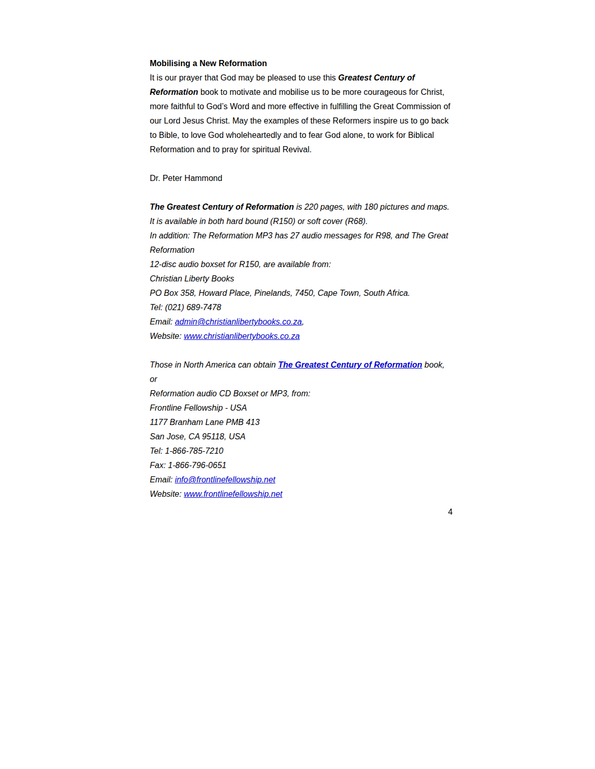Mobilising a New Reformation
It is our prayer that God may be pleased to use this Greatest Century of Reformation book to motivate and mobilise us to be more courageous for Christ, more faithful to God’s Word and more effective in fulfilling the Great Commission of our Lord Jesus Christ. May the examples of these Reformers inspire us to go back to Bible, to love God wholeheartedly and to fear God alone, to work for Biblical Reformation and to pray for spiritual Revival.
Dr. Peter Hammond
The Greatest Century of Reformation is 220 pages, with 180 pictures and maps. It is available in both hard bound (R150) or soft cover (R68). In addition: The Reformation MP3 has 27 audio messages for R98, and The Great Reformation 12-disc audio boxset for R150, are available from: Christian Liberty Books PO Box 358, Howard Place, Pinelands, 7450, Cape Town, South Africa. Tel: (021) 689-7478 Email: admin@christianlibertybooks.co.za, Website: www.christianlibertybooks.co.za
Those in North America can obtain The Greatest Century of Reformation book, or Reformation audio CD Boxset or MP3, from: Frontline Fellowship - USA 1177 Branham Lane PMB 413 San Jose, CA 95118, USA Tel: 1-866-785-7210 Fax: 1-866-796-0651 Email: info@frontlinefellowship.net Website: www.frontlinefellowship.net
4